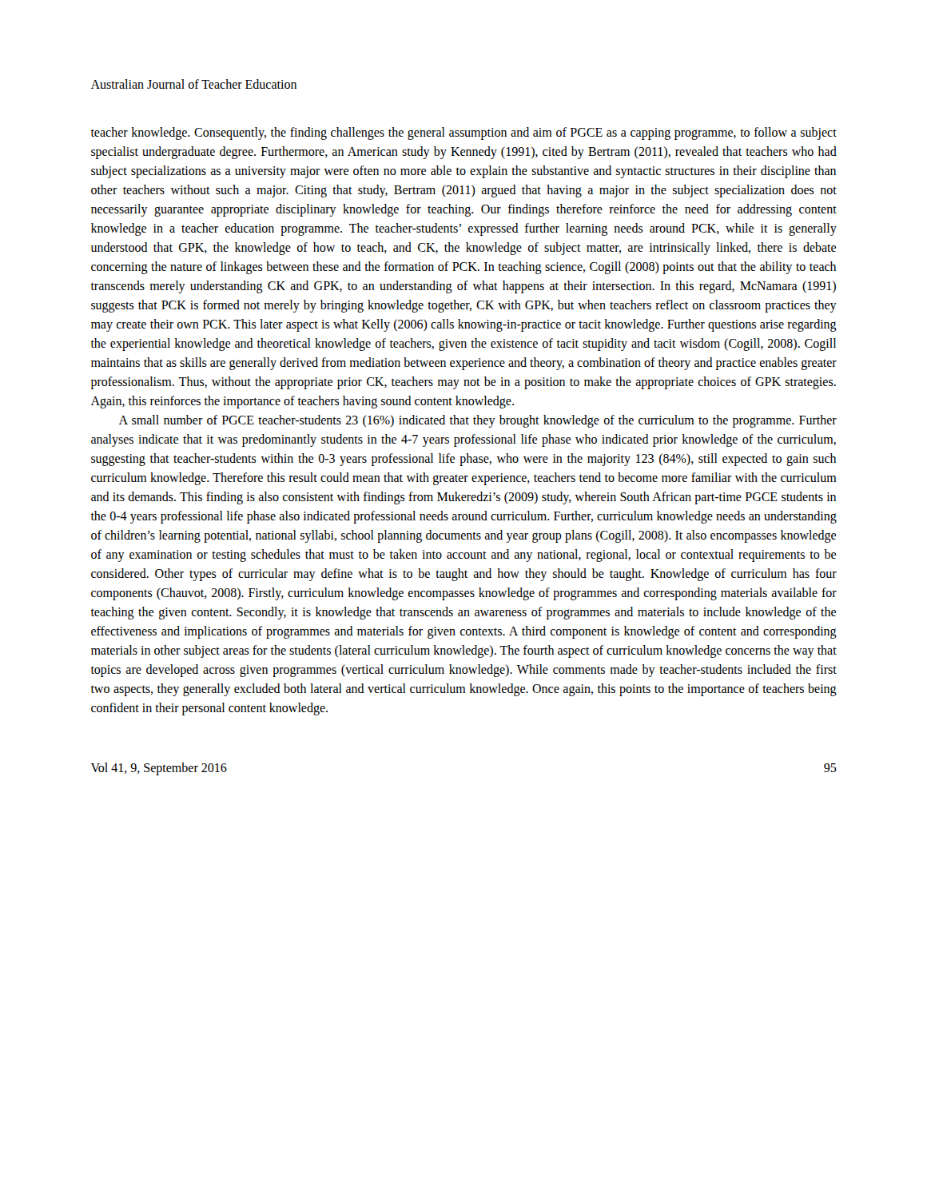Australian Journal of Teacher Education
teacher knowledge. Consequently, the finding challenges the general assumption and aim of PGCE as a capping programme, to follow a subject specialist undergraduate degree. Furthermore, an American study by Kennedy (1991), cited by Bertram (2011), revealed that teachers who had subject specializations as a university major were often no more able to explain the substantive and syntactic structures in their discipline than other teachers without such a major. Citing that study, Bertram (2011) argued that having a major in the subject specialization does not necessarily guarantee appropriate disciplinary knowledge for teaching. Our findings therefore reinforce the need for addressing content knowledge in a teacher education programme. The teacher-students’ expressed further learning needs around PCK, while it is generally understood that GPK, the knowledge of how to teach, and CK, the knowledge of subject matter, are intrinsically linked, there is debate concerning the nature of linkages between these and the formation of PCK. In teaching science, Cogill (2008) points out that the ability to teach transcends merely understanding CK and GPK, to an understanding of what happens at their intersection. In this regard, McNamara (1991) suggests that PCK is formed not merely by bringing knowledge together, CK with GPK, but when teachers reflect on classroom practices they may create their own PCK. This later aspect is what Kelly (2006) calls knowing-in-practice or tacit knowledge. Further questions arise regarding the experiential knowledge and theoretical knowledge of teachers, given the existence of tacit stupidity and tacit wisdom (Cogill, 2008). Cogill maintains that as skills are generally derived from mediation between experience and theory, a combination of theory and practice enables greater professionalism. Thus, without the appropriate prior CK, teachers may not be in a position to make the appropriate choices of GPK strategies. Again, this reinforces the importance of teachers having sound content knowledge.
A small number of PGCE teacher-students 23 (16%) indicated that they brought knowledge of the curriculum to the programme. Further analyses indicate that it was predominantly students in the 4-7 years professional life phase who indicated prior knowledge of the curriculum, suggesting that teacher-students within the 0-3 years professional life phase, who were in the majority 123 (84%), still expected to gain such curriculum knowledge. Therefore this result could mean that with greater experience, teachers tend to become more familiar with the curriculum and its demands. This finding is also consistent with findings from Mukeredzi’s (2009) study, wherein South African part-time PGCE students in the 0-4 years professional life phase also indicated professional needs around curriculum. Further, curriculum knowledge needs an understanding of children’s learning potential, national syllabi, school planning documents and year group plans (Cogill, 2008). It also encompasses knowledge of any examination or testing schedules that must to be taken into account and any national, regional, local or contextual requirements to be considered. Other types of curricular may define what is to be taught and how they should be taught. Knowledge of curriculum has four components (Chauvot, 2008). Firstly, curriculum knowledge encompasses knowledge of programmes and corresponding materials available for teaching the given content. Secondly, it is knowledge that transcends an awareness of programmes and materials to include knowledge of the effectiveness and implications of programmes and materials for given contexts. A third component is knowledge of content and corresponding materials in other subject areas for the students (lateral curriculum knowledge). The fourth aspect of curriculum knowledge concerns the way that topics are developed across given programmes (vertical curriculum knowledge). While comments made by teacher-students included the first two aspects, they generally excluded both lateral and vertical curriculum knowledge. Once again, this points to the importance of teachers being confident in their personal content knowledge.
Vol 41, 9, September 2016 95